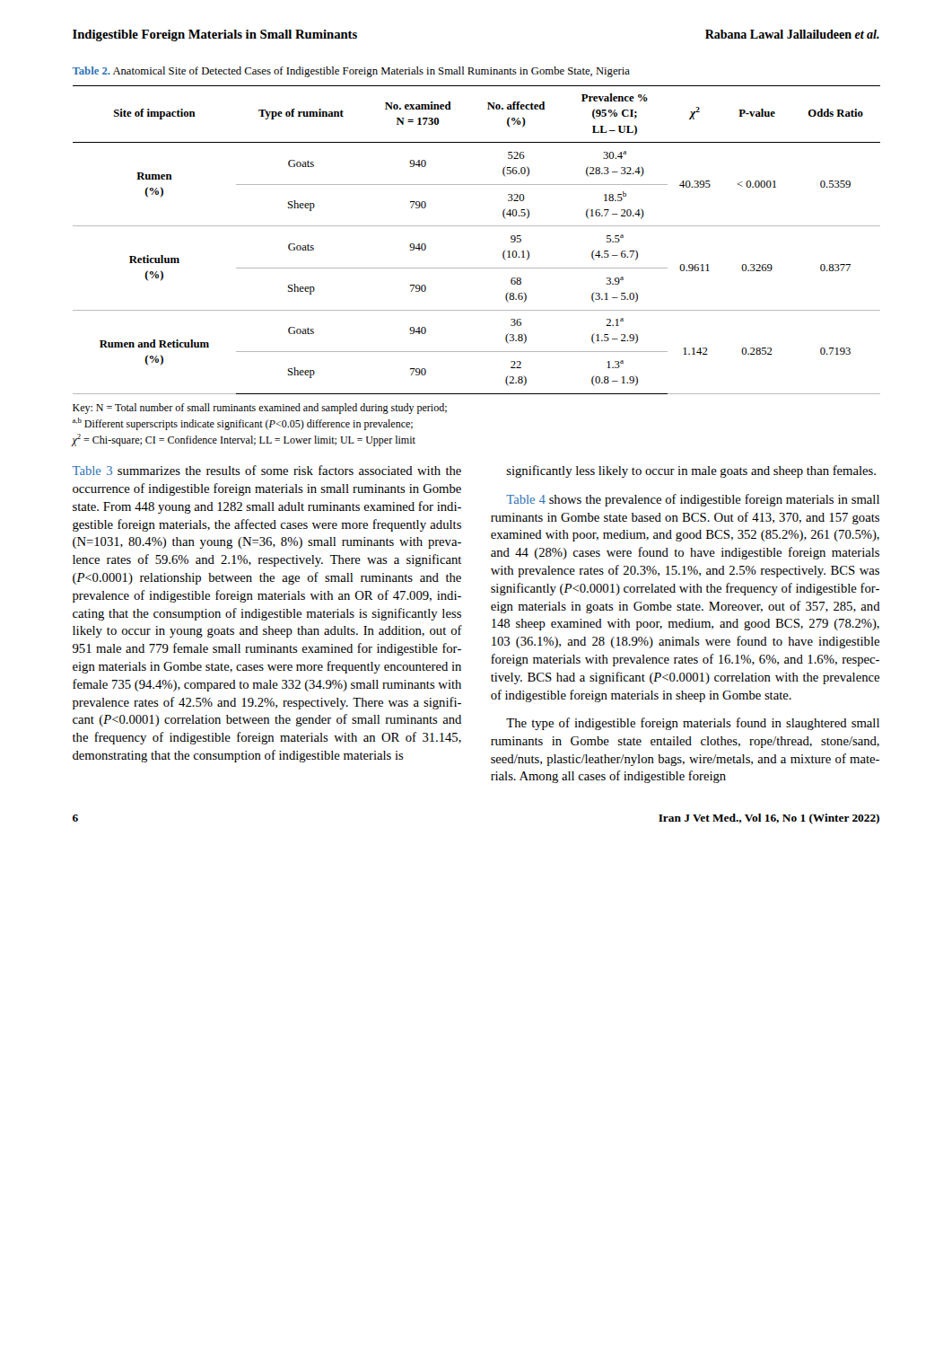Indigestible Foreign Materials in Small Ruminants
Rabana Lawal Jallailudeen et al.
Table 2. Anatomical Site of Detected Cases of Indigestible Foreign Materials in Small Ruminants in Gombe State, Nigeria
| Site of impaction | Type of ruminant | No. examined N = 1730 | No. affected (%) | Prevalence % (95% CI; LL – UL) | χ 2 | P-value | Odds Ratio |
| --- | --- | --- | --- | --- | --- | --- | --- |
| Rumen (%) | Goats | 940 | 526 (56.0) | 30.4 a (28.3 – 32.4) | 40.395 | < 0.0001 | 0.5359 |
| Sheep | 790 | 320 (40.5) | 18.5 b (16.7 – 20.4) |
| Reticulum (%) | Goats | 940 | 95 (10.1) | 5.5 a (4.5 – 6.7) | 0.9611 | 0.3269 | 0.8377 |
| Sheep | 790 | 68 (8.6) | 3.9 a (3.1 – 5.0) |
| Rumen and Reticulum (%) | Goats | 940 | 36 (3.8) | 2.1 a (1.5 – 2.9) | 1.142 | 0.2852 | 0.7193 |
| Sheep | 790 | 22 (2.8) | 1.3 a (0.8 – 1.9) |
Key: N = Total number of small ruminants examined and sampled during study period;
a,b Different superscripts indicate significant (P<0.05) difference in prevalence;
χ2 = Chi-square; CI = Confidence Interval; LL = Lower limit; UL = Upper limit
Table 3 summarizes the results of some risk factors associated with the occurrence of indigestible foreign materials in small ruminants in Gombe state. From 448 young and 1282 small adult ruminants examined for indigestible foreign materials, the affected cases were more frequently adults (N=1031, 80.4%) than young (N=36, 8%) small ruminants with prevalence rates of 59.6% and 2.1%, respectively. There was a significant (P<0.0001) relationship between the age of small ruminants and the prevalence of indigestible foreign materials with an OR of 47.009, indicating that the consumption of indigestible materials is significantly less likely to occur in young goats and sheep than adults. In addition, out of 951 male and 779 female small ruminants examined for indigestible foreign materials in Gombe state, cases were more frequently encountered in female 735 (94.4%), compared to male 332 (34.9%) small ruminants with prevalence rates of 42.5% and 19.2%, respectively. There was a significant (P<0.0001) correlation between the gender of small ruminants and the frequency of indigestible foreign materials with an OR of 31.145, demonstrating that the consumption of indigestible materials is
significantly less likely to occur in male goats and sheep than females.
Table 4 shows the prevalence of indigestible foreign materials in small ruminants in Gombe state based on BCS. Out of 413, 370, and 157 goats examined with poor, medium, and good BCS, 352 (85.2%), 261 (70.5%), and 44 (28%) cases were found to have indigestible foreign materials with prevalence rates of 20.3%, 15.1%, and 2.5% respectively. BCS was significantly (P<0.0001) correlated with the frequency of indigestible foreign materials in goats in Gombe state. Moreover, out of 357, 285, and 148 sheep examined with poor, medium, and good BCS, 279 (78.2%), 103 (36.1%), and 28 (18.9%) animals were found to have indigestible foreign materials with prevalence rates of 16.1%, 6%, and 1.6%, respectively. BCS had a significant (P<0.0001) correlation with the prevalence of indigestible foreign materials in sheep in Gombe state.
The type of indigestible foreign materials found in slaughtered small ruminants in Gombe state entailed clothes, rope/thread, stone/sand, seed/nuts, plastic/leather/nylon bags, wire/metals, and a mixture of materials. Among all cases of indigestible foreign
6
Iran J Vet Med., Vol 16, No 1 (Winter 2022)